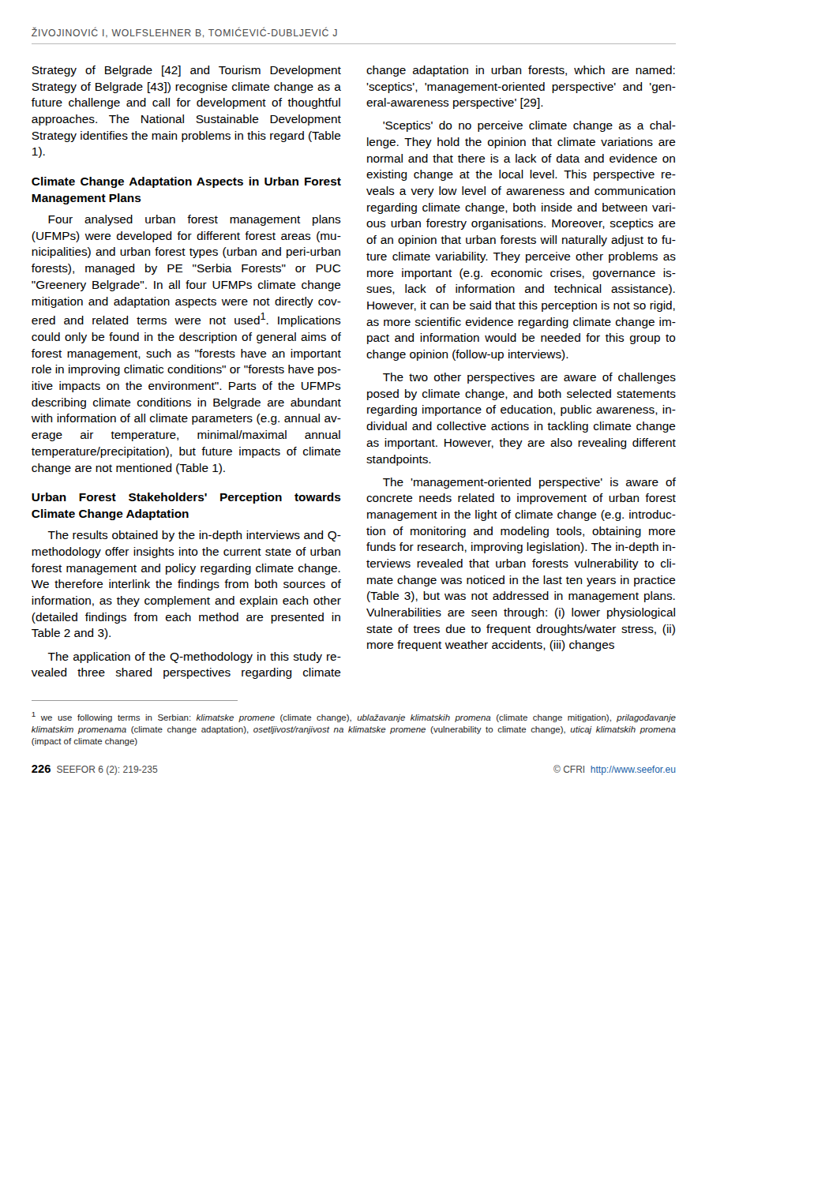Živojinović I, Wolfslehner B, Tomićević-Dubljević J
Strategy of Belgrade [42] and Tourism Development Strategy of Belgrade [43]) recognise climate change as a future challenge and call for development of thoughtful approaches. The National Sustainable Development Strategy identifies the main problems in this regard (Table 1).
Climate Change Adaptation Aspects in Urban Forest Management Plans
Four analysed urban forest management plans (UFMPs) were developed for different forest areas (municipalities) and urban forest types (urban and peri-urban forests), managed by PE "Serbia Forests" or PUC "Greenery Belgrade". In all four UFMPs climate change mitigation and adaptation aspects were not directly covered and related terms were not used1. Implications could only be found in the description of general aims of forest management, such as "forests have an important role in improving climatic conditions" or "forests have positive impacts on the environment". Parts of the UFMPs describing climate conditions in Belgrade are abundant with information of all climate parameters (e.g. annual average air temperature, minimal/maximal annual temperature/precipitation), but future impacts of climate change are not mentioned (Table 1).
Urban Forest Stakeholders' Perception towards Climate Change Adaptation
The results obtained by the in-depth interviews and Q-methodology offer insights into the current state of urban forest management and policy regarding climate change. We therefore interlink the findings from both sources of information, as they complement and explain each other (detailed findings from each method are presented in Table 2 and 3).
The application of the Q-methodology in this study revealed three shared perspectives regarding climate change adaptation in urban forests, which are named: 'sceptics', 'management-oriented perspective' and 'general-awareness perspective' [29].
'Sceptics' do no perceive climate change as a challenge. They hold the opinion that climate variations are normal and that there is a lack of data and evidence on existing change at the local level. This perspective reveals a very low level of awareness and communication regarding climate change, both inside and between various urban forestry organisations. Moreover, sceptics are of an opinion that urban forests will naturally adjust to future climate variability. They perceive other problems as more important (e.g. economic crises, governance issues, lack of information and technical assistance). However, it can be said that this perception is not so rigid, as more scientific evidence regarding climate change impact and information would be needed for this group to change opinion (follow-up interviews).
The two other perspectives are aware of challenges posed by climate change, and both selected statements regarding importance of education, public awareness, individual and collective actions in tackling climate change as important. However, they are also revealing different standpoints.
The 'management-oriented perspective' is aware of concrete needs related to improvement of urban forest management in the light of climate change (e.g. introduction of monitoring and modeling tools, obtaining more funds for research, improving legislation). The in-depth interviews revealed that urban forests vulnerability to climate change was noticed in the last ten years in practice (Table 3), but was not addressed in management plans. Vulnerabilities are seen through: (i) lower physiological state of trees due to frequent droughts/water stress, (ii) more frequent weather accidents, (iii) changes
1 we use following terms in Serbian: klimatske promene (climate change), ublažavanje klimatskih promena (climate change mitigation), prilagođavanje klimatskim promenama (climate change adaptation), osetljivost/ranjivost na klimatske promene (vulnerability to climate change), uticaj klimatskih promena (impact of climate change)
226 SEEFOR 6 (2): 219-235 © CFRI http://www.seefor.eu